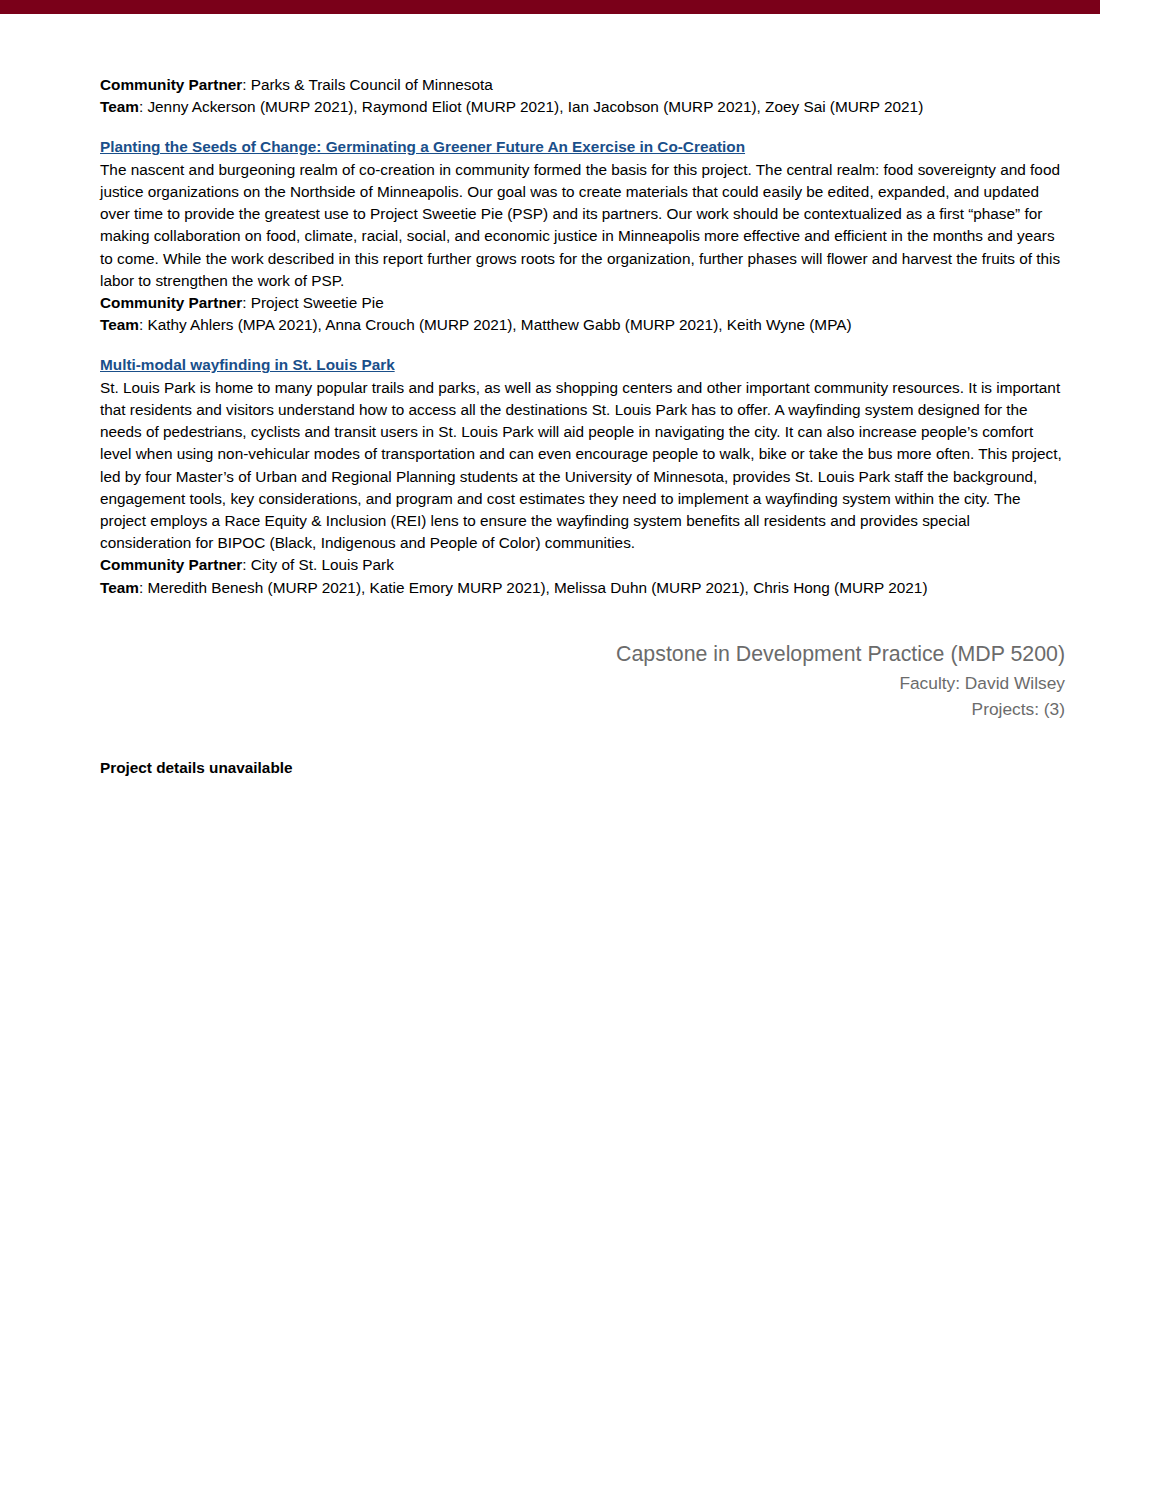Community Partner: Parks & Trails Council of Minnesota
Team: Jenny Ackerson (MURP 2021), Raymond Eliot (MURP 2021), Ian Jacobson (MURP 2021), Zoey Sai (MURP 2021)
Planting the Seeds of Change: Germinating a Greener Future An Exercise in Co-Creation
The nascent and burgeoning realm of co-creation in community formed the basis for this project. The central realm: food sovereignty and food justice organizations on the Northside of Minneapolis. Our goal was to create materials that could easily be edited, expanded, and updated over time to provide the greatest use to Project Sweetie Pie (PSP) and its partners. Our work should be contextualized as a first “phase” for making collaboration on food, climate, racial, social, and economic justice in Minneapolis more effective and efficient in the months and years to come. While the work described in this report further grows roots for the organization, further phases will flower and harvest the fruits of this labor to strengthen the work of PSP.
Community Partner: Project Sweetie Pie
Team: Kathy Ahlers (MPA 2021), Anna Crouch (MURP 2021), Matthew Gabb (MURP 2021), Keith Wyne (MPA)
Multi-modal wayfinding in St. Louis Park
St. Louis Park is home to many popular trails and parks, as well as shopping centers and other important community resources. It is important that residents and visitors understand how to access all the destinations St. Louis Park has to offer. A wayfinding system designed for the needs of pedestrians, cyclists and transit users in St. Louis Park will aid people in navigating the city. It can also increase people’s comfort level when using non-vehicular modes of transportation and can even encourage people to walk, bike or take the bus more often. This project, led by four Master’s of Urban and Regional Planning students at the University of Minnesota, provides St. Louis Park staff the background, engagement tools, key considerations, and program and cost estimates they need to implement a wayfinding system within the city. The project employs a Race Equity & Inclusion (REI) lens to ensure the wayfinding system benefits all residents and provides special consideration for BIPOC (Black, Indigenous and People of Color) communities.
Community Partner: City of St. Louis Park
Team: Meredith Benesh (MURP 2021), Katie Emory MURP 2021), Melissa Duhn (MURP 2021), Chris Hong (MURP 2021)
Capstone in Development Practice (MDP 5200)
Faculty: David Wilsey
Projects: (3)
Project details unavailable